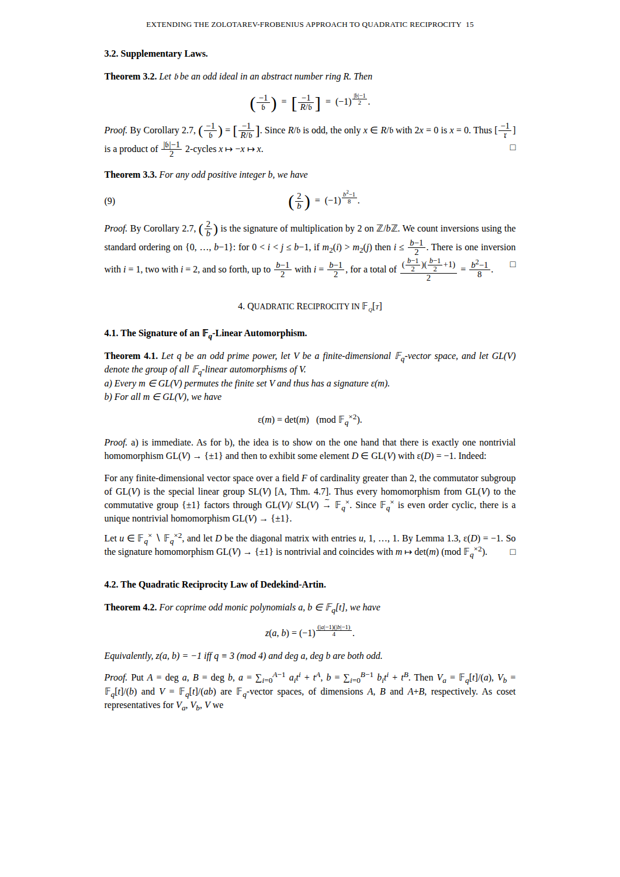EXTENDING THE ZOLOTAREV-FROBENIUS APPROACH TO QUADRATIC RECIPROCITY 15
3.2. Supplementary Laws.
Theorem 3.2. Let 𝔟 be an odd ideal in an abstract number ring R. Then
(−1 𝔟) = [−1 R/𝔟] = (−1)|𝔟|−12.
Proof. By Corollary 2.7, (−1 𝔟) = [−1 R/𝔟]. Since R/𝔟 is odd, the only x ∈ R/𝔟 with 2x = 0 is x = 0. Thus [−1 𝔯] is a product of |𝔟|−12 2-cycles x ↦ −x ↦ x. □
Theorem 3.3. For any odd positive integer b, we have
(9)
(2 b) = (−1)b2−18.
Proof. By Corollary 2.7, (2 b) is the signature of multiplication by 2 on ℤ/b ℤ. We count inversions using the standard ordering on {0, …, b−1}: for 0 < i < j ≤ b−1, if m2(i) > m2(j) then i ≤ b−12. There is one inversion with i = 1, two with i = 2, and so forth, up to b−12 with i = b−12, for a total of (b−12)(b−12+1) 2 = b2−18. □
4. QUADRATIC RECIPROCITY IN 𝔽q[t]
4.1. The Signature of an 𝔽q-Linear Automorphism.
Theorem 4.1. Let q be an odd prime power, let V be a finite-dimensional 𝔽q-vector space, and let GL(V) denote the group of all 𝔽q-linear automorphisms of V.
a) Every m ∈ GL(V) permutes the finite set V and thus has a signature ε(m).
b) For all m ∈ GL(V), we have
ε(m) = det(m) (mod 𝔽q×2).
Proof. a) is immediate. As for b), the idea is to show on the one hand that there is exactly one nontrivial homomorphism GL(V) → {±1} and then to exhibit some element D ∈ GL(V) with ε(D) = −1. Indeed:
For any finite-dimensional vector space over a field F of cardinality greater than 2, the commutator subgroup of GL(V) is the special linear group SL(V) [A, Thm. 4.7]. Thus every homomorphism from GL(V) to the commutative group {±1} factors through GL(V)/ SL(V) ∼→ 𝔽q×. Since 𝔽q× is even order cyclic, there is a unique nontrivial homomorphism GL(V) → {±1}.
Let u ∈ 𝔽q× ∖ 𝔽q×2, and let D be the diagonal matrix with entries u, 1, …, 1. By Lemma 1.3, ε(D) = −1. So the signature homomorphism GL(V) → {±1} is nontrivial and coincides with m ↦ det(m) (mod 𝔽q×2). □
4.2. The Quadratic Reciprocity Law of Dedekind-Artin.
Theorem 4.2. For coprime odd monic polynomials a, b ∈ 𝔽q[t], we have
z(a, b) = (−1)(|a|−1)(|b|−1) 4.
Equivalently, z(a, b) = −1 iff q ≡ 3 (mod 4) and deg a, deg b are both odd.
Proof. Put A = deg a, B = deg b, a = ∑i=0A−1 aiti + tA, b = ∑i=0B−1 biti + tB. Then Va = 𝔽q[t]/(a), Vb = 𝔽q[t]/(b) and V = 𝔽q[t]/(ab) are 𝔽q-vector spaces, of dimensions A, B and A+B, respectively. As coset representatives for Va, Vb, V we